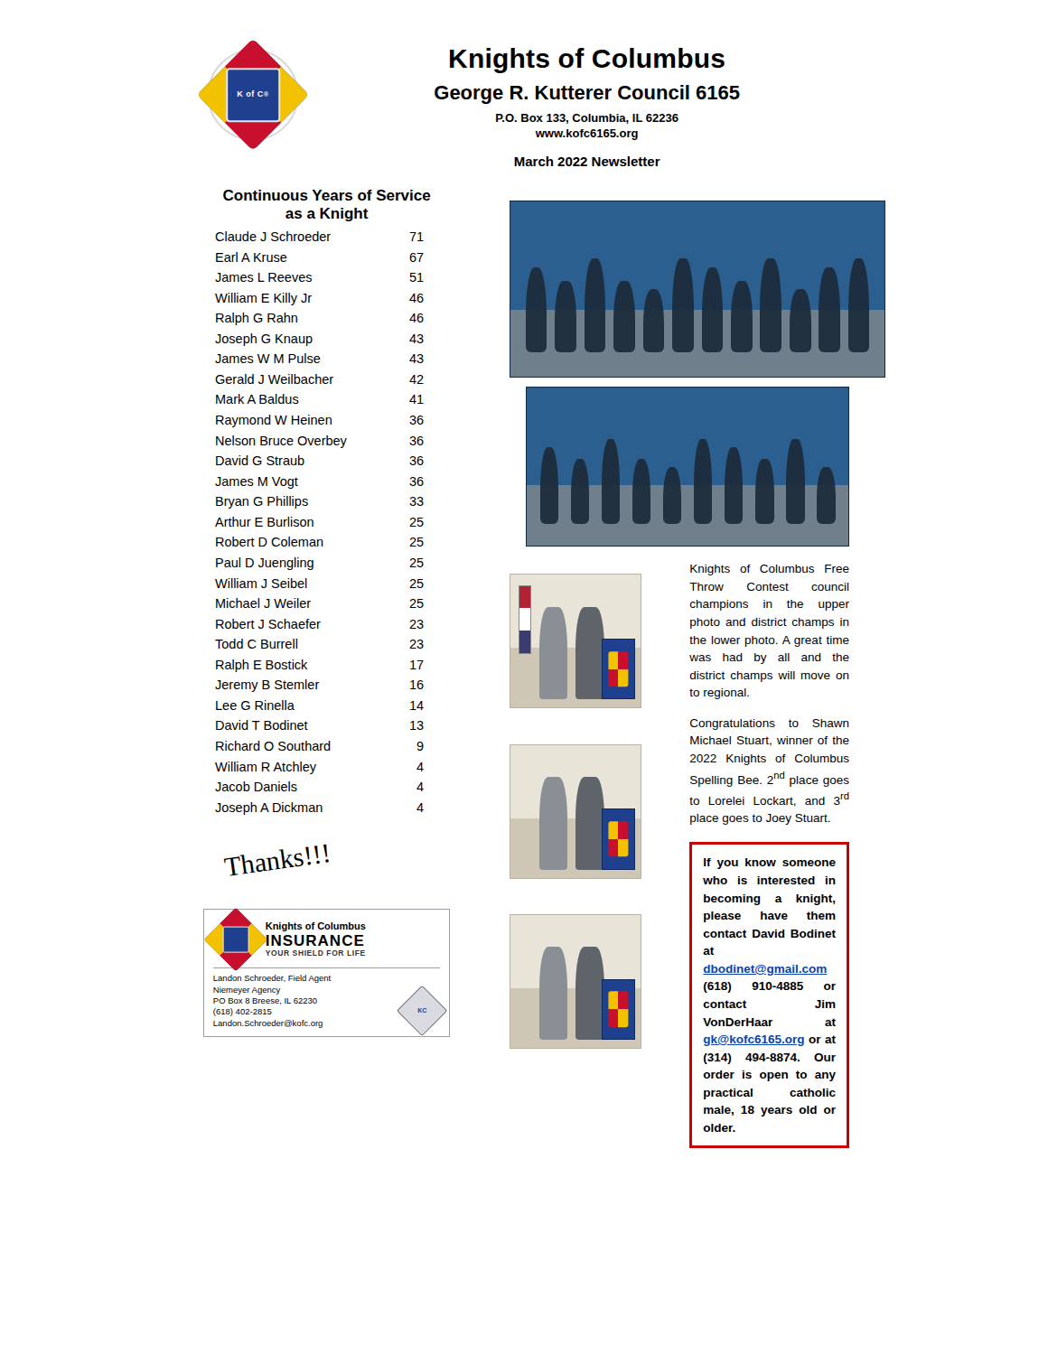K of C®
Knights of Columbus
George R. Kutterer Council 6165
P.O. Box 133, Columbia, IL 62236
www.kofc6165.org
March 2022 Newsletter
Continuous Years of Service
as a Knight
| Claude J Schroeder | 71 |
| Earl A Kruse | 67 |
| James L Reeves | 51 |
| William E Killy Jr | 46 |
| Ralph G Rahn | 46 |
| Joseph G Knaup | 43 |
| James W M Pulse | 43 |
| Gerald J Weilbacher | 42 |
| Mark A Baldus | 41 |
| Raymond W Heinen | 36 |
| Nelson Bruce Overbey | 36 |
| David G Straub | 36 |
| James M Vogt | 36 |
| Bryan G Phillips | 33 |
| Arthur E Burlison | 25 |
| Robert D Coleman | 25 |
| Paul D Juengling | 25 |
| William J Seibel | 25 |
| Michael J Weiler | 25 |
| Robert J Schaefer | 23 |
| Todd C Burrell | 23 |
| Ralph E Bostick | 17 |
| Jeremy B Stemler | 16 |
| Lee G Rinella | 14 |
| David T Bodinet | 13 |
| Richard O Southard | 9 |
| William R Atchley | 4 |
| Jacob Daniels | 4 |
| Joseph A Dickman | 4 |
Thanks!!!
Knights of Columbus
INSURANCE
YOUR SHIELD FOR LIFE
Landon Schroeder, Field Agent
Niemeyer Agency
PO Box 8 Breese, IL 62230
(618) 402-2815
Landon.Schroeder@kofc.org
KC
Knights of Columbus Free Throw Contest council champions in the upper photo and district champs in the lower photo. A great time was had by all and the district champs will move on to regional.
Congratulations to Shawn Michael Stuart, winner of the 2022 Knights of Columbus Spelling Bee. 2nd place goes to Lorelei Lockart, and 3rd place goes to Joey Stuart.
If you know someone who is interested in becoming a knight, please have them contact David Bodinet at dbodinet@gmail.com (618) 910-4885 or contact Jim VonDerHaar at gk@kofc6165.org or at (314) 494-8874. Our order is open to any practical catholic male, 18 years old or older.